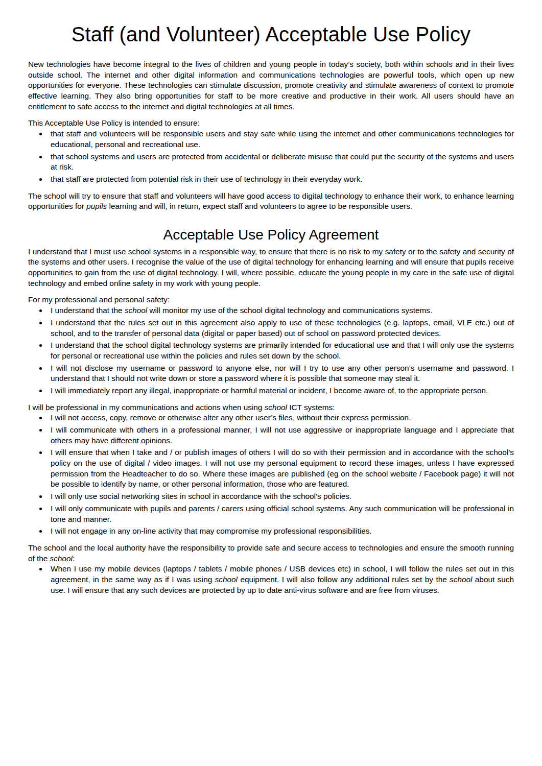Staff (and Volunteer) Acceptable Use Policy
New technologies have become integral to the lives of children and young people in today’s society, both within schools and in their lives outside school. The internet and other digital information and communications technologies are powerful tools, which open up new opportunities for everyone. These technologies can stimulate discussion, promote creativity and stimulate awareness of context to promote effective learning. They also bring opportunities for staff to be more creative and productive in their work. All users should have an entitlement to safe access to the internet and digital technologies at all times.
This Acceptable Use Policy is intended to ensure:
that staff and volunteers will be responsible users and stay safe while using the internet and other communications technologies for educational, personal and recreational use.
that school systems and users are protected from accidental or deliberate misuse that could put the security of the systems and users at risk.
that staff are protected from potential risk in their use of technology in their everyday work.
The school will try to ensure that staff and volunteers will have good access to digital technology to enhance their work, to enhance learning opportunities for pupils learning and will, in return, expect staff and volunteers to agree to be responsible users.
Acceptable Use Policy Agreement
I understand that I must use school systems in a responsible way, to ensure that there is no risk to my safety or to the safety and security of the systems and other users. I recognise the value of the use of digital technology for enhancing learning and will ensure that pupils receive opportunities to gain from the use of digital technology. I will, where possible, educate the young people in my care in the safe use of digital technology and embed online safety in my work with young people.
For my professional and personal safety:
I understand that the school will monitor my use of the school digital technology and communications systems.
I understand that the rules set out in this agreement also apply to use of these technologies (e.g. laptops, email, VLE etc.) out of school, and to the transfer of personal data (digital or paper based) out of school on password protected devices.
I understand that the school digital technology systems are primarily intended for educational use and that I will only use the systems for personal or recreational use within the policies and rules set down by the school.
I will not disclose my username or password to anyone else, nor will I try to use any other person’s username and password. I understand that I should not write down or store a password where it is possible that someone may steal it.
I will immediately report any illegal, inappropriate or harmful material or incident, I become aware of, to the appropriate person.
I will be professional in my communications and actions when using school ICT systems:
I will not access, copy, remove or otherwise alter any other user’s files, without their express permission.
I will communicate with others in a professional manner, I will not use aggressive or inappropriate language and I appreciate that others may have different opinions.
I will ensure that when I take and / or publish images of others I will do so with their permission and in accordance with the school’s policy on the use of digital / video images. I will not use my personal equipment to record these images, unless I have expressed permission from the Headteacher to do so. Where these images are published (eg on the school website / Facebook page) it will not be possible to identify by name, or other personal information, those who are featured.
I will only use social networking sites in school in accordance with the school’s policies.
I will only communicate with pupils and parents / carers using official school systems. Any such communication will be professional in tone and manner.
I will not engage in any on-line activity that may compromise my professional responsibilities.
The school and the local authority have the responsibility to provide safe and secure access to technologies and ensure the smooth running of the school:
When I use my mobile devices (laptops / tablets / mobile phones / USB devices etc) in school, I will follow the rules set out in this agreement, in the same way as if I was using school equipment. I will also follow any additional rules set by the school about such use. I will ensure that any such devices are protected by up to date anti-virus software and are free from viruses.